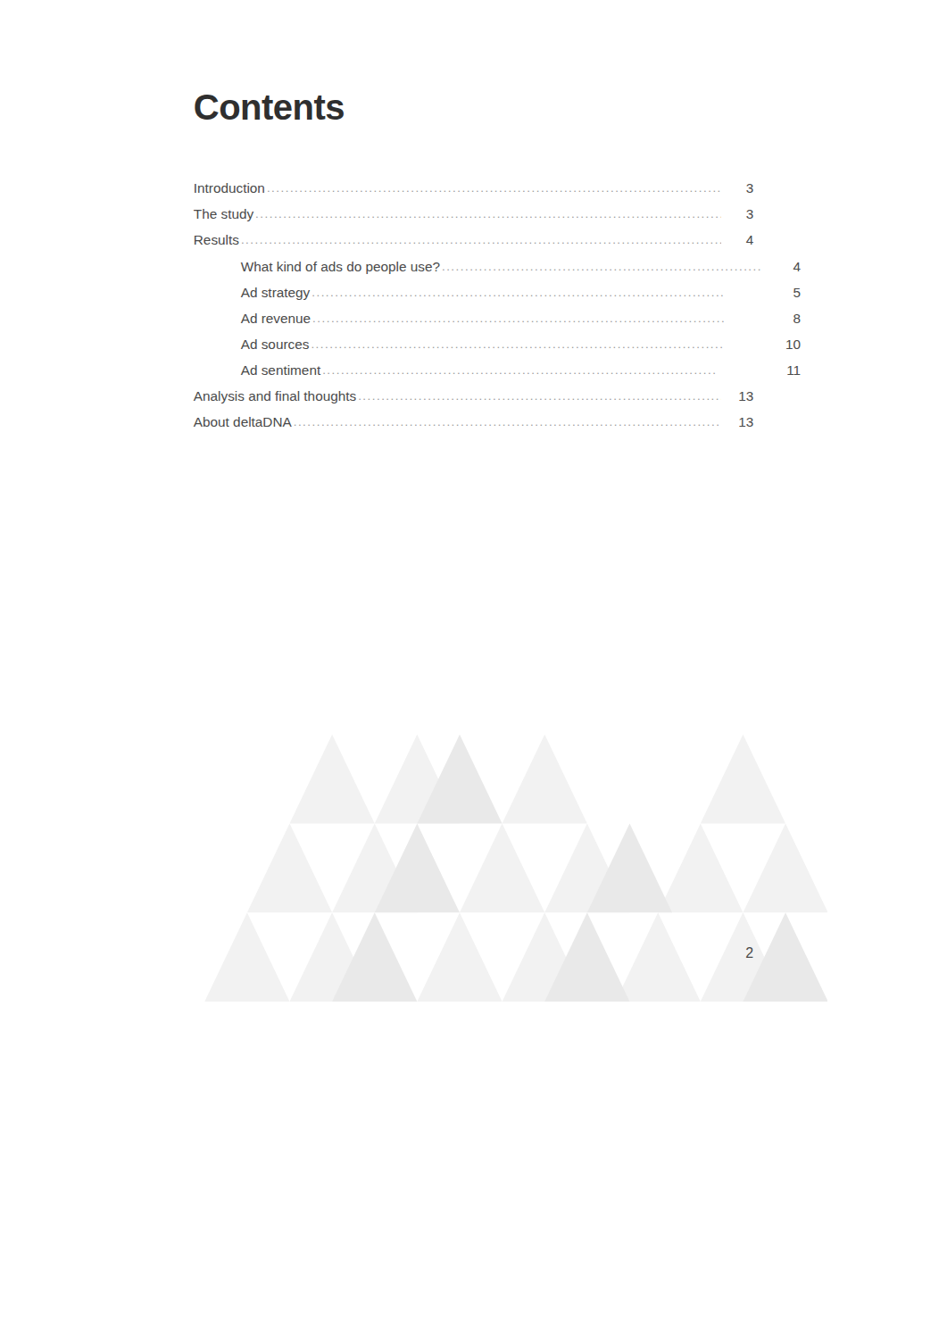Contents
Introduction .................................................................................................................. 3
The study ..................................................................................................................... 3
Results ......................................................................................................................... 4
What kind of ads do people use? ..................................................................... 4
Ad strategy ......................................................................................... 5
Ad revenue ......................................................................................... 8
Ad sources ......................................................................................... 10
Ad sentiment ..................................................................................... 11
Analysis and final thoughts ......................................................................................... 13
About deltaDNA ........................................................................................................... 13
2